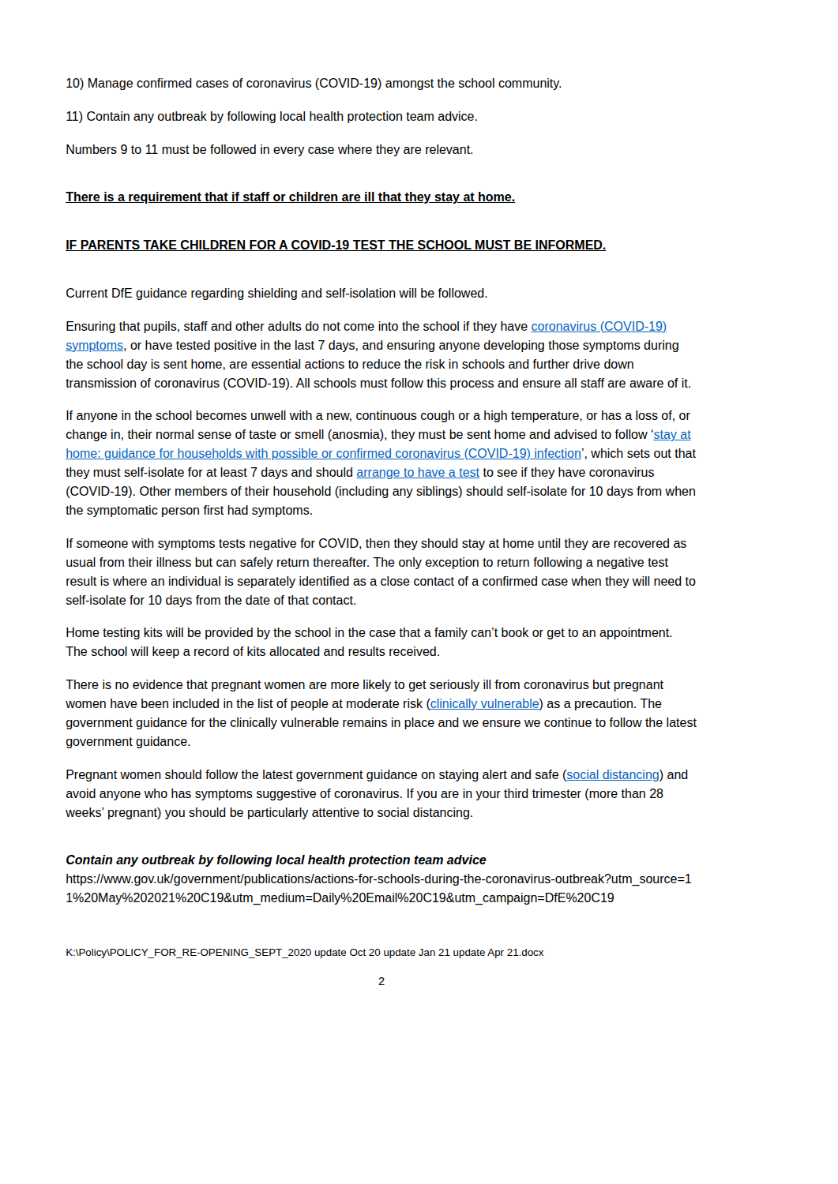10) Manage confirmed cases of coronavirus (COVID-19) amongst the school community.
11) Contain any outbreak by following local health protection team advice.
Numbers 9 to 11 must be followed in every case where they are relevant.
There is a requirement that if staff or children are ill that they stay at home.
IF PARENTS TAKE CHILDREN FOR A COVID-19 TEST THE SCHOOL MUST BE INFORMED.
Current DfE guidance regarding shielding and self-isolation will be followed.
Ensuring that pupils, staff and other adults do not come into the school if they have coronavirus (COVID-19) symptoms, or have tested positive in the last 7 days, and ensuring anyone developing those symptoms during the school day is sent home, are essential actions to reduce the risk in schools and further drive down transmission of coronavirus (COVID-19). All schools must follow this process and ensure all staff are aware of it.
If anyone in the school becomes unwell with a new, continuous cough or a high temperature, or has a loss of, or change in, their normal sense of taste or smell (anosmia), they must be sent home and advised to follow ‘stay at home: guidance for households with possible or confirmed coronavirus (COVID-19) infection’, which sets out that they must self-isolate for at least 7 days and should arrange to have a test to see if they have coronavirus (COVID-19). Other members of their household (including any siblings) should self-isolate for 10 days from when the symptomatic person first had symptoms.
If someone with symptoms tests negative for COVID, then they should stay at home until they are recovered as usual from their illness but can safely return thereafter. The only exception to return following a negative test result is where an individual is separately identified as a close contact of a confirmed case when they will need to self-isolate for 10 days from the date of that contact.
Home testing kits will be provided by the school in the case that a family can’t book or get to an appointment. The school will keep a record of kits allocated and results received.
There is no evidence that pregnant women are more likely to get seriously ill from coronavirus but pregnant women have been included in the list of people at moderate risk (clinically vulnerable) as a precaution. The government guidance for the clinically vulnerable remains in place and we ensure we continue to follow the latest government guidance.
Pregnant women should follow the latest government guidance on staying alert and safe (social distancing) and avoid anyone who has symptoms suggestive of coronavirus. If you are in your third trimester (more than 28 weeks’ pregnant) you should be particularly attentive to social distancing.
Contain any outbreak by following local health protection team advice
https://www.gov.uk/government/publications/actions-for-schools-during-the-coronavirus-outbreak?utm_source=11%20May%202021%20C19&utm_medium=Daily%20Email%20C19&utm_campaign=DfE%20C19
K:\Policy\POLICY_FOR_RE-OPENING_SEPT_2020 update Oct 20 update Jan 21 update Apr 21.docx
2